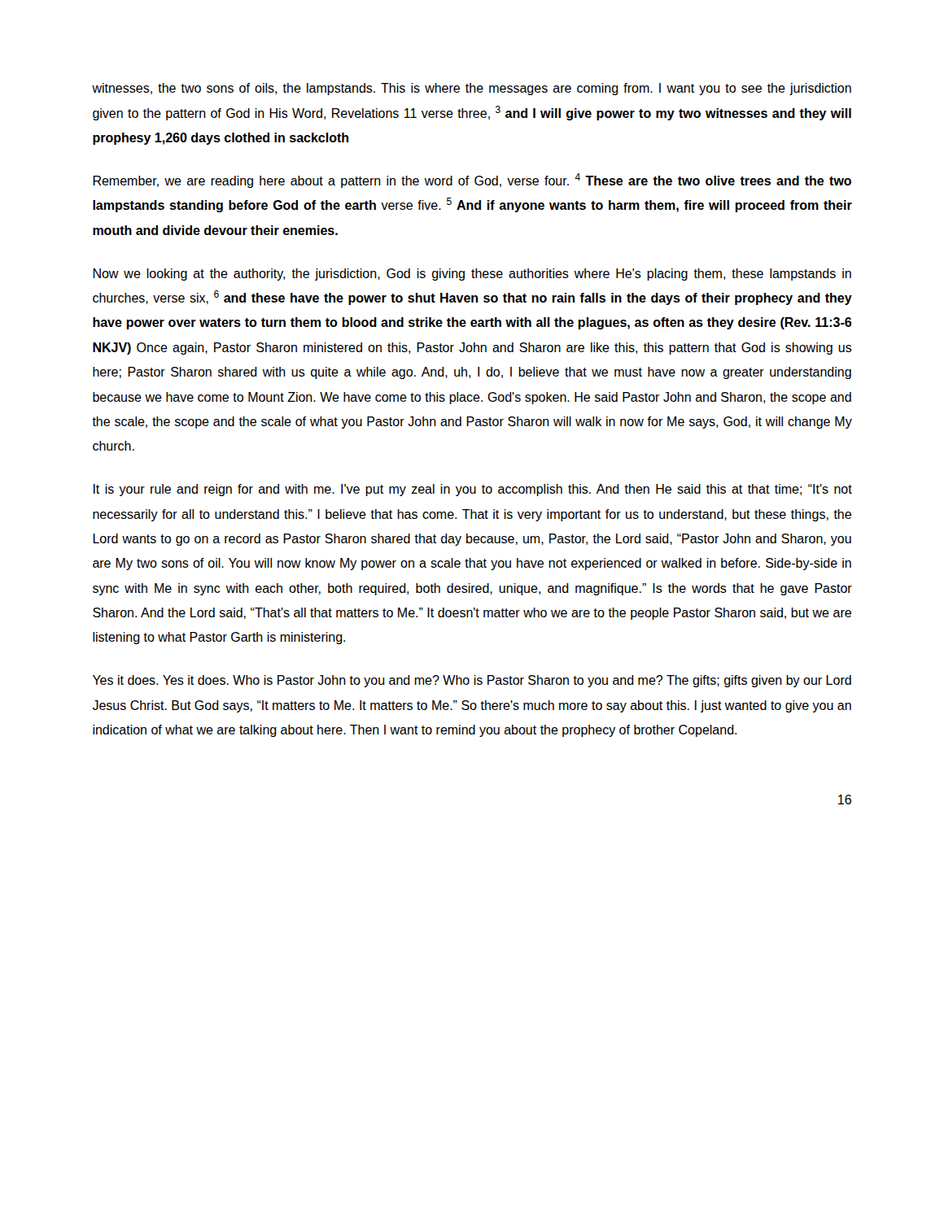witnesses, the two sons of oils, the lampstands. This is where the messages are coming from. I want you to see the jurisdiction given to the pattern of God in His Word, Revelations 11 verse three, 3 and I will give power to my two witnesses and they will prophesy 1,260 days clothed in sackcloth
Remember, we are reading here about a pattern in the word of God, verse four. 4 These are the two olive trees and the two lampstands standing before God of the earth verse five. 5 And if anyone wants to harm them, fire will proceed from their mouth and divide devour their enemies.
Now we looking at the authority, the jurisdiction, God is giving these authorities where He's placing them, these lampstands in churches, verse six, 6 and these have the power to shut Haven so that no rain falls in the days of their prophecy and they have power over waters to turn them to blood and strike the earth with all the plagues, as often as they desire (Rev. 11:3-6 NKJV) Once again, Pastor Sharon ministered on this, Pastor John and Sharon are like this, this pattern that God is showing us here; Pastor Sharon shared with us quite a while ago. And, uh, I do, I believe that we must have now a greater understanding because we have come to Mount Zion. We have come to this place. God's spoken. He said Pastor John and Sharon, the scope and the scale, the scope and the scale of what you Pastor John and Pastor Sharon will walk in now for Me says, God, it will change My church.
It is your rule and reign for and with me. I've put my zeal in you to accomplish this. And then He said this at that time; “It's not necessarily for all to understand this.” I believe that has come. That it is very important for us to understand, but these things, the Lord wants to go on a record as Pastor Sharon shared that day because, um, Pastor, the Lord said, “Pastor John and Sharon, you are My two sons of oil. You will now know My power on a scale that you have not experienced or walked in before. Side-by-side in sync with Me in sync with each other, both required, both desired, unique, and magnifique.” Is the words that he gave Pastor Sharon. And the Lord said, “That's all that matters to Me.” It doesn't matter who we are to the people Pastor Sharon said, but we are listening to what Pastor Garth is ministering.
Yes it does. Yes it does. Who is Pastor John to you and me? Who is Pastor Sharon to you and me? The gifts; gifts given by our Lord Jesus Christ. But God says, “It matters to Me. It matters to Me.” So there's much more to say about this. I just wanted to give you an indication of what we are talking about here. Then I want to remind you about the prophecy of brother Copeland.
16